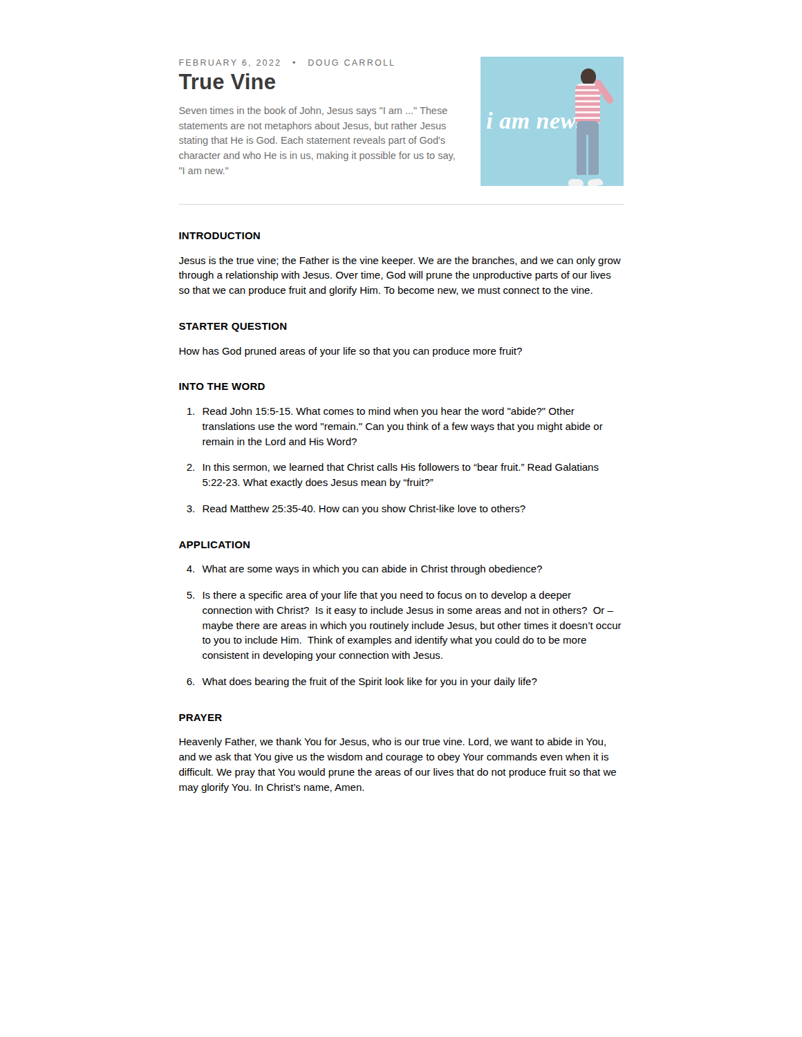February 6, 2022 • Doug Carroll
True Vine
Seven times in the book of John, Jesus says "I am ..." These statements are not metaphors about Jesus, but rather Jesus stating that He is God. Each statement reveals part of God's character and who He is in us, making it possible for us to say, "I am new."
i am new.
INTRODUCTION
Jesus is the true vine; the Father is the vine keeper. We are the branches, and we can only grow through a relationship with Jesus. Over time, God will prune the unproductive parts of our lives so that we can produce fruit and glorify Him. To become new, we must connect to the vine.
STARTER QUESTION
How has God pruned areas of your life so that you can produce more fruit?
INTO THE WORD
Read John 15:5-15. What comes to mind when you hear the word "abide?" Other translations use the word "remain." Can you think of a few ways that you might abide or remain in the Lord and His Word?
In this sermon, we learned that Christ calls His followers to “bear fruit.” Read Galatians 5:22-23. What exactly does Jesus mean by “fruit?”
Read Matthew 25:35-40. How can you show Christ-like love to others?
APPLICATION
What are some ways in which you can abide in Christ through obedience?
Is there a specific area of your life that you need to focus on to develop a deeper connection with Christ? Is it easy to include Jesus in some areas and not in others? Or – maybe there are areas in which you routinely include Jesus, but other times it doesn’t occur to you to include Him. Think of examples and identify what you could do to be more consistent in developing your connection with Jesus.
What does bearing the fruit of the Spirit look like for you in your daily life?
PRAYER
Heavenly Father, we thank You for Jesus, who is our true vine. Lord, we want to abide in You, and we ask that You give us the wisdom and courage to obey Your commands even when it is difficult. We pray that You would prune the areas of our lives that do not produce fruit so that we may glorify You. In Christ’s name, Amen.